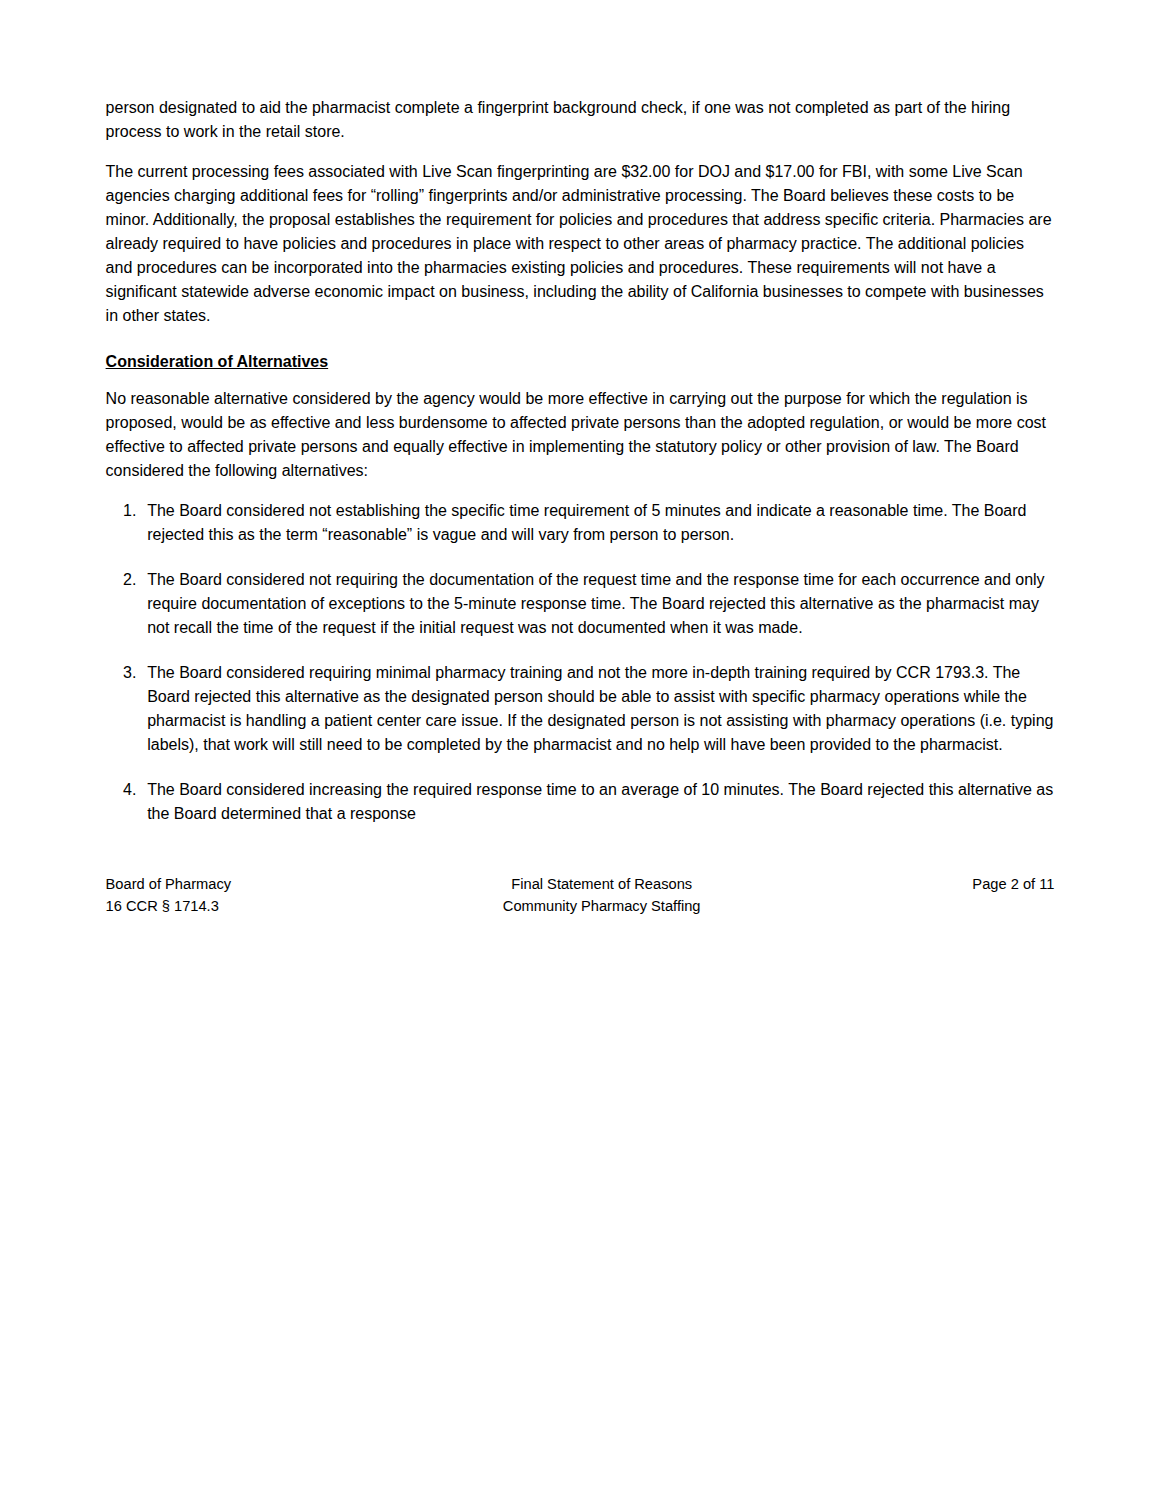person designated to aid the pharmacist complete a fingerprint background check, if one was not completed as part of the hiring process to work in the retail store.
The current processing fees associated with Live Scan fingerprinting are $32.00 for DOJ and $17.00 for FBI, with some Live Scan agencies charging additional fees for “rolling” fingerprints and/or administrative processing. The Board believes these costs to be minor. Additionally, the proposal establishes the requirement for policies and procedures that address specific criteria. Pharmacies are already required to have policies and procedures in place with respect to other areas of pharmacy practice. The additional policies and procedures can be incorporated into the pharmacies existing policies and procedures. These requirements will not have a significant statewide adverse economic impact on business, including the ability of California businesses to compete with businesses in other states.
Consideration of Alternatives
No reasonable alternative considered by the agency would be more effective in carrying out the purpose for which the regulation is proposed, would be as effective and less burdensome to affected private persons than the adopted regulation, or would be more cost effective to affected private persons and equally effective in implementing the statutory policy or other provision of law. The Board considered the following alternatives:
The Board considered not establishing the specific time requirement of 5 minutes and indicate a reasonable time. The Board rejected this as the term “reasonable” is vague and will vary from person to person.
The Board considered not requiring the documentation of the request time and the response time for each occurrence and only require documentation of exceptions to the 5-minute response time. The Board rejected this alternative as the pharmacist may not recall the time of the request if the initial request was not documented when it was made.
The Board considered requiring minimal pharmacy training and not the more in-depth training required by CCR 1793.3. The Board rejected this alternative as the designated person should be able to assist with specific pharmacy operations while the pharmacist is handling a patient center care issue. If the designated person is not assisting with pharmacy operations (i.e. typing labels), that work will still need to be completed by the pharmacist and no help will have been provided to the pharmacist.
The Board considered increasing the required response time to an average of 10 minutes. The Board rejected this alternative as the Board determined that a response
Board of Pharmacy
16 CCR § 1714.3
Final Statement of Reasons
Community Pharmacy Staffing
Page 2 of 11